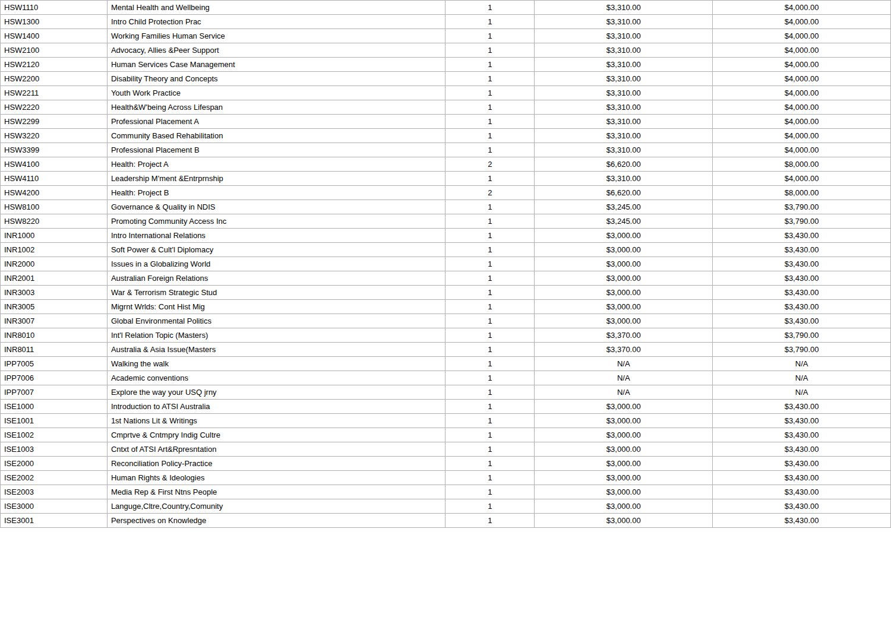| HSW1110 | Mental Health and Wellbeing | 1 | $3,310.00 | $4,000.00 |
| HSW1300 | Intro Child Protection Prac | 1 | $3,310.00 | $4,000.00 |
| HSW1400 | Working Families Human Service | 1 | $3,310.00 | $4,000.00 |
| HSW2100 | Advocacy, Allies &Peer Support | 1 | $3,310.00 | $4,000.00 |
| HSW2120 | Human Services Case Management | 1 | $3,310.00 | $4,000.00 |
| HSW2200 | Disability Theory and Concepts | 1 | $3,310.00 | $4,000.00 |
| HSW2211 | Youth Work Practice | 1 | $3,310.00 | $4,000.00 |
| HSW2220 | Health&W'being Across Lifespan | 1 | $3,310.00 | $4,000.00 |
| HSW2299 | Professional Placement A | 1 | $3,310.00 | $4,000.00 |
| HSW3220 | Community Based Rehabilitation | 1 | $3,310.00 | $4,000.00 |
| HSW3399 | Professional Placement B | 1 | $3,310.00 | $4,000.00 |
| HSW4100 | Health: Project A | 2 | $6,620.00 | $8,000.00 |
| HSW4110 | Leadership M'ment &Entrprnship | 1 | $3,310.00 | $4,000.00 |
| HSW4200 | Health: Project B | 2 | $6,620.00 | $8,000.00 |
| HSW8100 | Governance & Quality in NDIS | 1 | $3,245.00 | $3,790.00 |
| HSW8220 | Promoting Community Access Inc | 1 | $3,245.00 | $3,790.00 |
| INR1000 | Intro International Relations | 1 | $3,000.00 | $3,430.00 |
| INR1002 | Soft Power & Cult'l Diplomacy | 1 | $3,000.00 | $3,430.00 |
| INR2000 | Issues in a Globalizing World | 1 | $3,000.00 | $3,430.00 |
| INR2001 | Australian Foreign Relations | 1 | $3,000.00 | $3,430.00 |
| INR3003 | War & Terrorism Strategic Stud | 1 | $3,000.00 | $3,430.00 |
| INR3005 | Migrnt Wrlds: Cont Hist Mig | 1 | $3,000.00 | $3,430.00 |
| INR3007 | Global Environmental Politics | 1 | $3,000.00 | $3,430.00 |
| INR8010 | Int'l Relation Topic (Masters) | 1 | $3,370.00 | $3,790.00 |
| INR8011 | Australia & Asia Issue(Masters | 1 | $3,370.00 | $3,790.00 |
| IPP7005 | Walking the walk | 1 | N/A | N/A |
| IPP7006 | Academic conventions | 1 | N/A | N/A |
| IPP7007 | Explore the way your USQ jrny | 1 | N/A | N/A |
| ISE1000 | Introduction to ATSI Australia | 1 | $3,000.00 | $3,430.00 |
| ISE1001 | 1st Nations Lit & Writings | 1 | $3,000.00 | $3,430.00 |
| ISE1002 | Cmprtve & Cntmpry Indig Cultre | 1 | $3,000.00 | $3,430.00 |
| ISE1003 | Cntxt of ATSI Art&Rpresntation | 1 | $3,000.00 | $3,430.00 |
| ISE2000 | Reconciliation Policy-Practice | 1 | $3,000.00 | $3,430.00 |
| ISE2002 | Human Rights & Ideologies | 1 | $3,000.00 | $3,430.00 |
| ISE2003 | Media Rep & First Ntns People | 1 | $3,000.00 | $3,430.00 |
| ISE3000 | Languge,Cltre,Country,Comunity | 1 | $3,000.00 | $3,430.00 |
| ISE3001 | Perspectives on Knowledge | 1 | $3,000.00 | $3,430.00 |